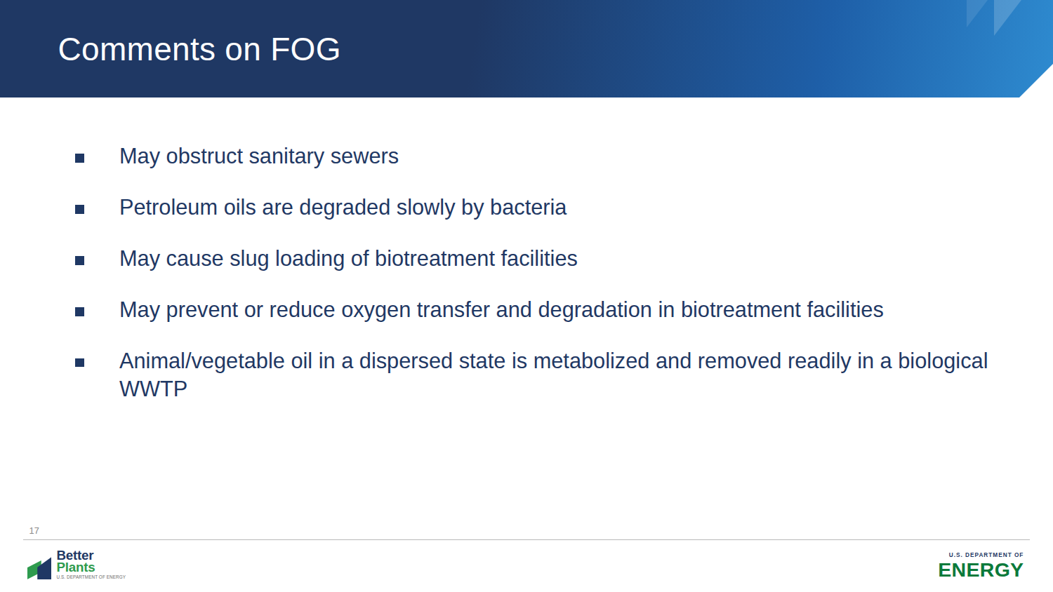Comments on FOG
May obstruct sanitary sewers
Petroleum oils are degraded slowly by bacteria
May cause slug loading of biotreatment facilities
May prevent or reduce oxygen transfer and degradation in biotreatment facilities
Animal/vegetable oil in a dispersed state is metabolized and removed readily in a biological WWTP
17
Better
Plants
U.S. DEPARTMENT OF ENERGY
U.S. DEPARTMENT OF
ENERGY